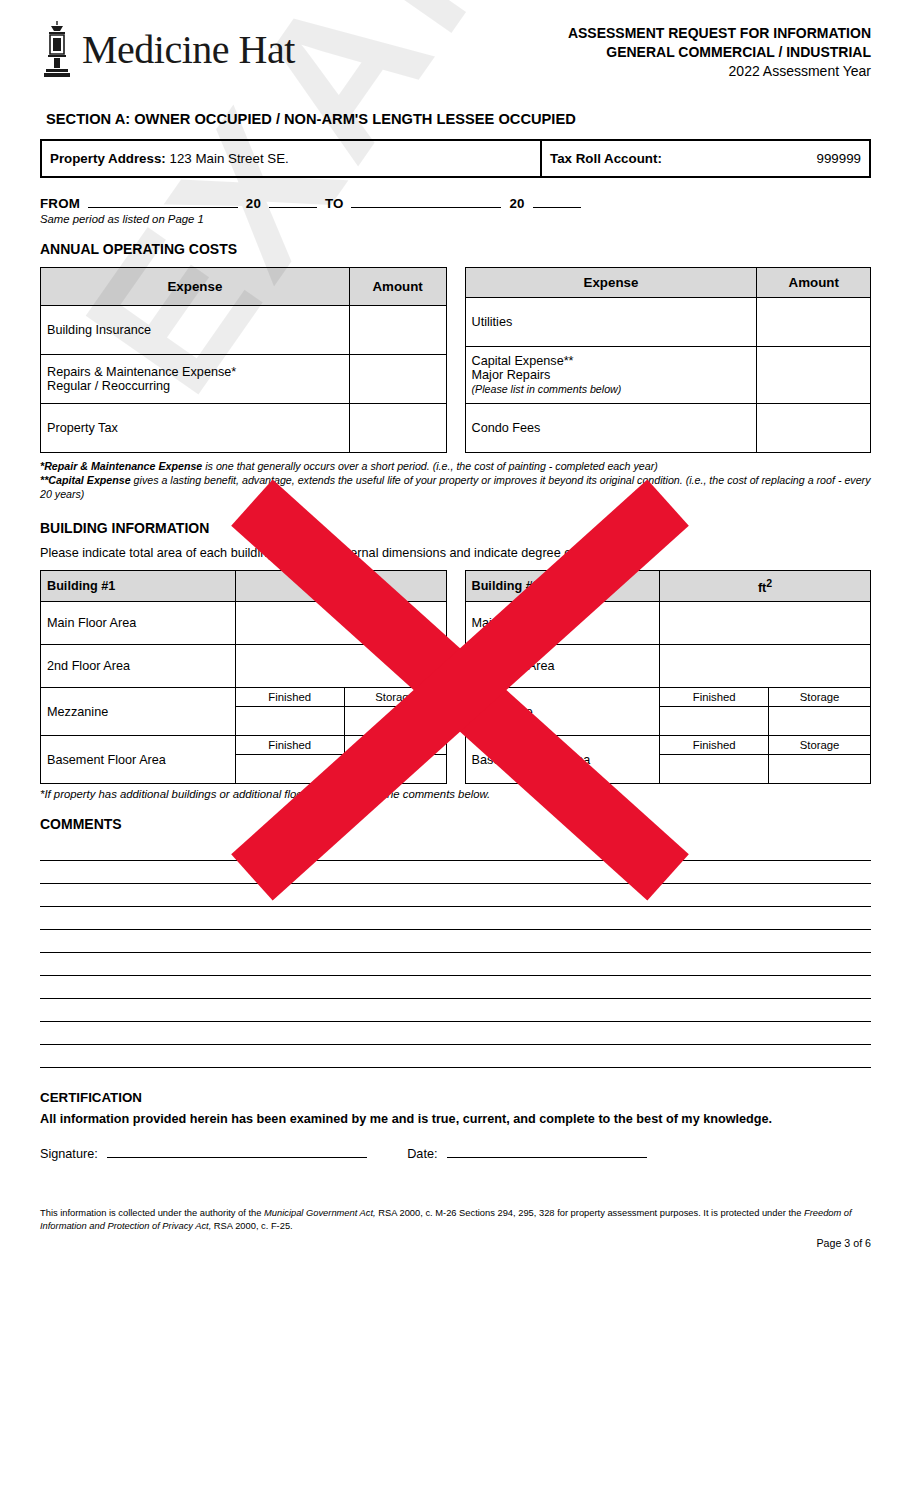EXAMPLE
Medicine Hat
ASSESSMENT REQUEST FOR INFORMATION
GENERAL COMMERCIAL / INDUSTRIAL
2022 Assessment Year
SECTION A: OWNER OCCUPIED / NON-ARM'S LENGTH LESSEE OCCUPIED
Property Address: 123 Main Street SE.
Tax Roll Account: 999999
FROM 20 TO 20
Same period as listed on Page 1
ANNUAL OPERATING COSTS
| Expense | Amount |
| --- | --- |
| Building Insurance | |
| Repairs & Maintenance Expense* Regular / Reoccurring | |
| Property Tax | |
| Expense | Amount |
| --- | --- |
| Utilities | |
| Capital Expense** Major Repairs (Please list in comments below) | |
| Condo Fees | |
*Repair & Maintenance Expense is one that generally occurs over a short period. (i.e., the cost of painting - completed each year)
**Capital Expense gives a lasting benefit, advantage, extends the useful life of your property or improves it beyond its original condition. (i.e., the cost of replacing a roof - every 20 years)
BUILDING INFORMATION
Please indicate total area of each building based on external dimensions and indicate degree of finish.
| Building #1 | ft 2 |
| --- | --- |
| Main Floor Area | |
| 2nd Floor Area | |
| Mezzanine | / Finished / Storage / |
| Basement Floor Area | / Finished / Storage / |
| Building #2 | ft 2 |
| --- | --- |
| Main Floor Area | |
| 2nd Floor Area | |
| Mezzanine | / Finished / Storage / |
| Basement Floor Area | / Finished / Storage / |
*If property has additional buildings or additional floors, please list in the comments below.
COMMENTS
CERTIFICATION
All information provided herein has been examined by me and is true, current, and complete to the best of my knowledge.
Signature:
Date:
This information is collected under the authority of the Municipal Government Act, RSA 2000, c. M-26 Sections 294, 295, 328 for property assessment purposes. It is protected under the Freedom of Information and Protection of Privacy Act, RSA 2000, c. F-25.
Page 3 of 6